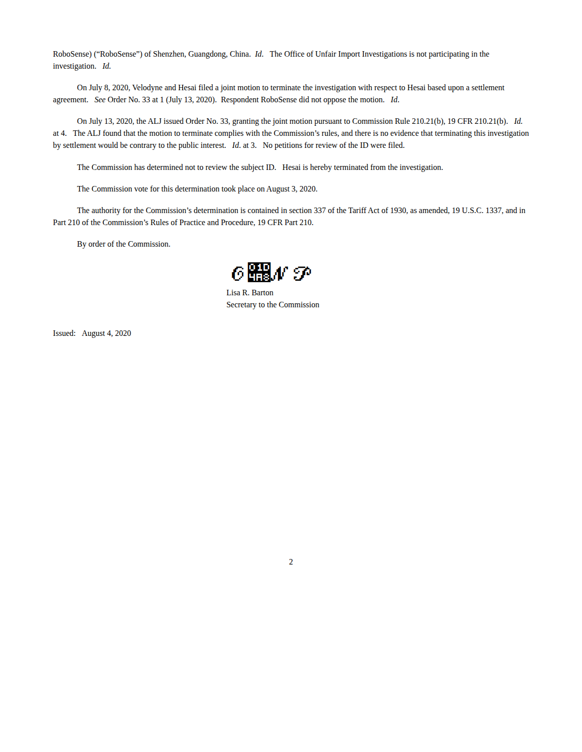RoboSense) (“RoboSense”) of Shenzhen, Guangdong, China. Id. The Office of Unfair Import Investigations is not participating in the investigation. Id.
On July 8, 2020, Velodyne and Hesai filed a joint motion to terminate the investigation with respect to Hesai based upon a settlement agreement. See Order No. 33 at 1 (July 13, 2020). Respondent RoboSense did not oppose the motion. Id.
On July 13, 2020, the ALJ issued Order No. 33, granting the joint motion pursuant to Commission Rule 210.21(b), 19 CFR 210.21(b). Id. at 4. The ALJ found that the motion to terminate complies with the Commission’s rules, and there is no evidence that terminating this investigation by settlement would be contrary to the public interest. Id. at 3. No petitions for review of the ID were filed.
The Commission has determined not to review the subject ID. Hesai is hereby terminated from the investigation.
The Commission vote for this determination took place on August 3, 2020.
The authority for the Commission’s determination is contained in section 337 of the Tariff Act of 1930, as amended, 19 U.S.C. 1337, and in Part 210 of the Commission’s Rules of Practice and Procedure, 19 CFR Part 210.
By order of the Commission.
𝒪𝒨𝒩𝒫
Lisa R. Barton
Secretary to the Commission
Issued: August 4, 2020
2